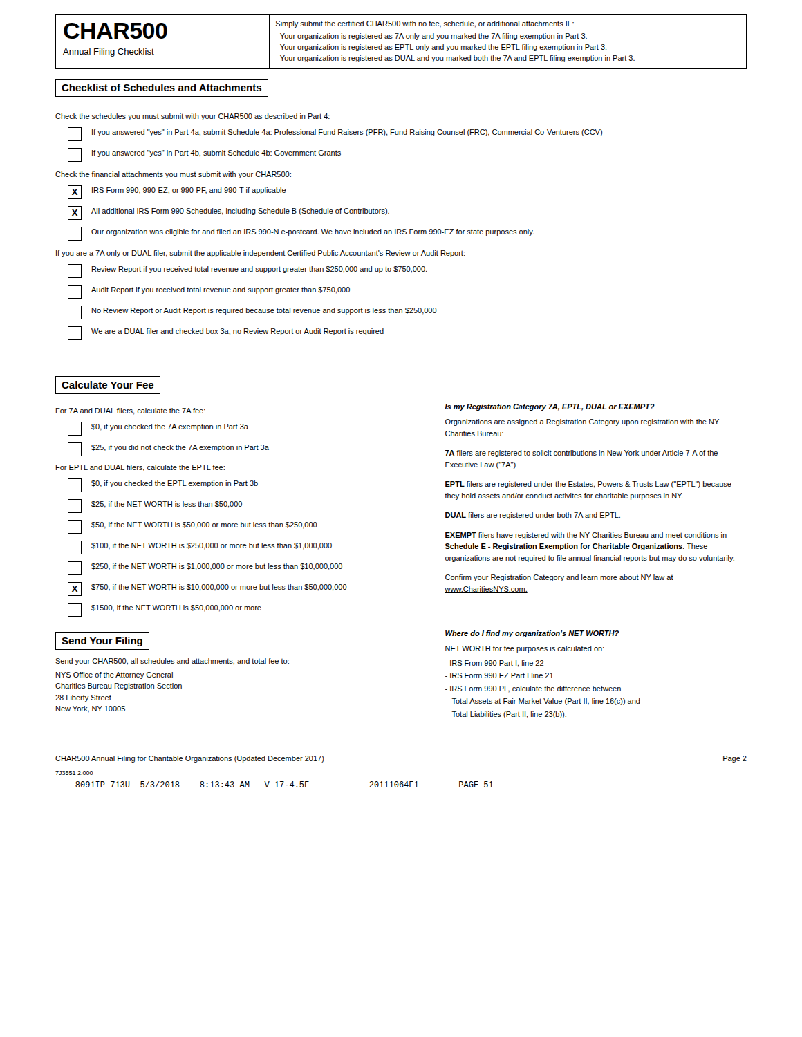CHAR500
Annual Filing Checklist
Simply submit the certified CHAR500 with no fee, schedule, or additional attachments IF:
Your organization is registered as 7A only and you marked the 7A filing exemption in Part 3.
Your organization is registered as EPTL only and you marked the EPTL filing exemption in Part 3.
Your organization is registered as DUAL and you marked both the 7A and EPTL filing exemption in Part 3.
Checklist of Schedules and Attachments
Check the schedules you must submit with your CHAR500 as described in Part 4:
If you answered "yes" in Part 4a, submit Schedule 4a: Professional Fund Raisers (PFR), Fund Raising Counsel (FRC), Commercial Co-Venturers (CCV)
If you answered "yes" in Part 4b, submit Schedule 4b: Government Grants
Check the financial attachments you must submit with your CHAR500:
X
IRS Form 990, 990-EZ, or 990-PF, and 990-T if applicable
X
All additional IRS Form 990 Schedules, including Schedule B (Schedule of Contributors).
Our organization was eligible for and filed an IRS 990-N e-postcard. We have included an IRS Form 990-EZ for state purposes only.
If you are a 7A only or DUAL filer, submit the applicable independent Certified Public Accountant's Review or Audit Report:
Review Report if you received total revenue and support greater than $250,000 and up to $750,000.
Audit Report if you received total revenue and support greater than $750,000
No Review Report or Audit Report is required because total revenue and support is less than $250,000
We are a DUAL filer and checked box 3a, no Review Report or Audit Report is required
Calculate Your Fee
For 7A and DUAL filers, calculate the 7A fee:
$0, if you checked the 7A exemption in Part 3a
$25, if you did not check the 7A exemption in Part 3a
For EPTL and DUAL filers, calculate the EPTL fee:
$0, if you checked the EPTL exemption in Part 3b
$25, if the NET WORTH is less than $50,000
$50, if the NET WORTH is $50,000 or more but less than $250,000
$100, if the NET WORTH is $250,000 or more but less than $1,000,000
$250, if the NET WORTH is $1,000,000 or more but less than $10,000,000
X
$750, if the NET WORTH is $10,000,000 or more but less than $50,000,000
$1500, if the NET WORTH is $50,000,000 or more
Is my Registration Category 7A, EPTL, DUAL or EXEMPT?
Organizations are assigned a Registration Category upon registration with the NY Charities Bureau:
7A filers are registered to solicit contributions in New York under Article 7-A of the Executive Law ("7A")
EPTL filers are registered under the Estates, Powers & Trusts Law ("EPTL") because they hold assets and/or conduct activites for charitable purposes in NY.
DUAL filers are registered under both 7A and EPTL.
EXEMPT filers have registered with the NY Charities Bureau and meet conditions in Schedule E - Registration Exemption for Charitable Organizations. These organizations are not required to file annual financial reports but may do so voluntarily.
Confirm your Registration Category and learn more about NY law at www.CharitiesNYS.com.
Send Your Filing
Send your CHAR500, all schedules and attachments, and total fee to:
NYS Office of the Attorney General
Charities Bureau Registration Section
28 Liberty Street
New York, NY 10005
Where do I find my organization's NET WORTH?
NET WORTH for fee purposes is calculated on:
- IRS From 990 Part I, line 22
- IRS Form 990 EZ Part I line 21
- IRS Form 990 PF, calculate the difference between
Total Assets at Fair Market Value (Part II, line 16(c)) and
Total Liabilities (Part II, line 23(b)).
CHAR500 Annual Filing for Charitable Organizations (Updated December 2017)
Page 2
7J3551 2.000
8091IP 713U 5/3/2018 8:13:43 AM V 17-4.5F 20111064F1 PAGE 51